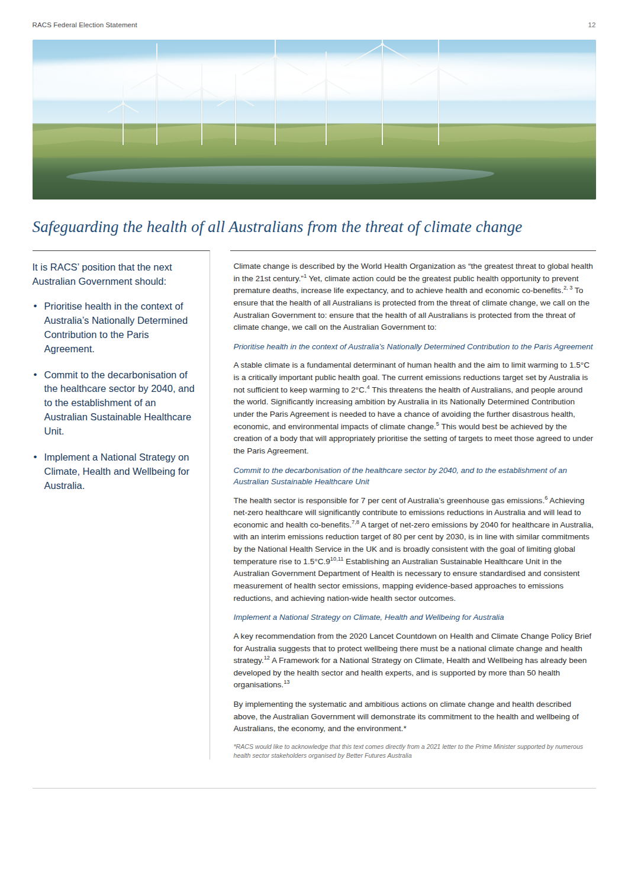RACS Federal Election Statement
12
Safeguarding the health of all Australians from the threat of climate change
It is RACS’ position that the next Australian Government should:
Prioritise health in the context of Australia’s Nationally Determined Contribution to the Paris Agreement.
Commit to the decarbonisation of the healthcare sector by 2040, and to the establishment of an Australian Sustainable Healthcare Unit.
Implement a National Strategy on Climate, Health and Wellbeing for Australia.
Climate change is described by the World Health Organization as “the greatest threat to global health in the 21st century.”1 Yet, climate action could be the greatest public health opportunity to prevent premature deaths, increase life expectancy, and to achieve health and economic co-benefits.2, 3 To ensure that the health of all Australians is protected from the threat of climate change, we call on the Australian Government to: ensure that the health of all Australians is protected from the threat of climate change, we call on the Australian Government to:
Prioritise health in the context of Australia’s Nationally Determined Contribution to the Paris Agreement
A stable climate is a fundamental determinant of human health and the aim to limit warming to 1.5°C is a critically important public health goal. The current emissions reductions target set by Australia is not sufficient to keep warming to 2°C.4 This threatens the health of Australians, and people around the world. Significantly increasing ambition by Australia in its Nationally Determined Contribution under the Paris Agreement is needed to have a chance of avoiding the further disastrous health, economic, and environmental impacts of climate change.5 This would best be achieved by the creation of a body that will appropriately prioritise the setting of targets to meet those agreed to under the Paris Agreement.
Commit to the decarbonisation of the healthcare sector by 2040, and to the establishment of an Australian Sustainable Healthcare Unit
The health sector is responsible for 7 per cent of Australia’s greenhouse gas emissions.6 Achieving net-zero healthcare will significantly contribute to emissions reductions in Australia and will lead to economic and health co-benefits.7,8 A target of net-zero emissions by 2040 for healthcare in Australia, with an interim emissions reduction target of 80 per cent by 2030, is in line with similar commitments by the National Health Service in the UK and is broadly consistent with the goal of limiting global temperature rise to 1.5°C.910,11 Establishing an Australian Sustainable Healthcare Unit in the Australian Government Department of Health is necessary to ensure standardised and consistent measurement of health sector emissions, mapping evidence-based approaches to emissions reductions, and achieving nation-wide health sector outcomes.
Implement a National Strategy on Climate, Health and Wellbeing for Australia
A key recommendation from the 2020 Lancet Countdown on Health and Climate Change Policy Brief for Australia suggests that to protect wellbeing there must be a national climate change and health strategy.12 A Framework for a National Strategy on Climate, Health and Wellbeing has already been developed by the health sector and health experts, and is supported by more than 50 health organisations.13
By implementing the systematic and ambitious actions on climate change and health described above, the Australian Government will demonstrate its commitment to the health and wellbeing of Australians, the economy, and the environment.*
*RACS would like to acknowledge that this text comes directly from a 2021 letter to the Prime Minister supported by numerous health sector stakeholders organised by Better Futures Australia